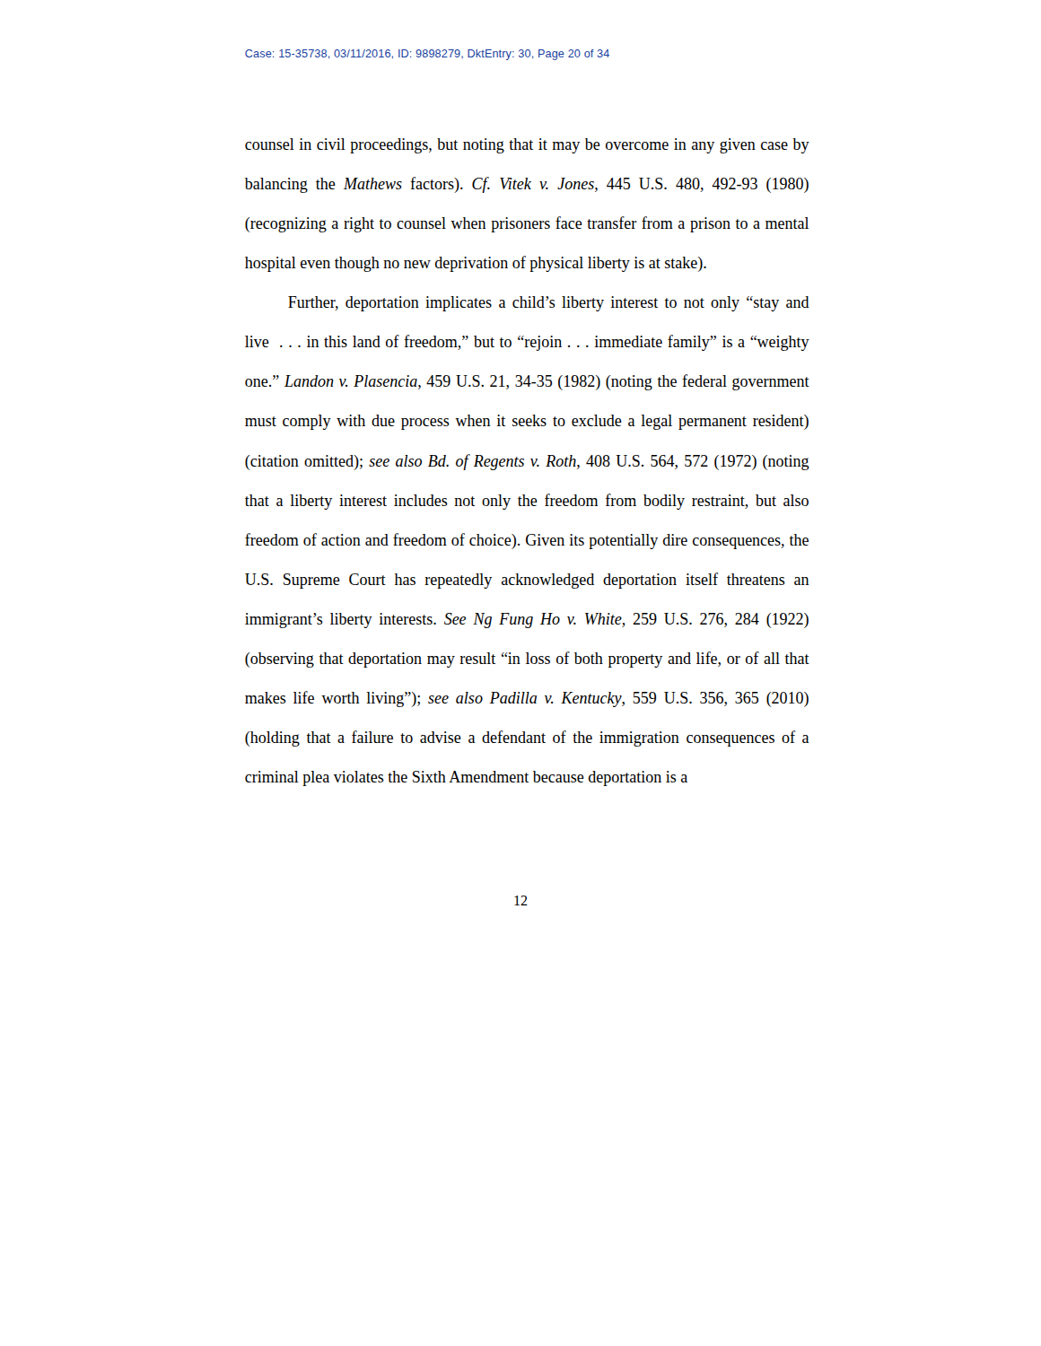Case: 15-35738, 03/11/2016, ID: 9898279, DktEntry: 30, Page 20 of 34
counsel in civil proceedings, but noting that it may be overcome in any given case by balancing the Mathews factors). Cf. Vitek v. Jones, 445 U.S. 480, 492-93 (1980) (recognizing a right to counsel when prisoners face transfer from a prison to a mental hospital even though no new deprivation of physical liberty is at stake).
Further, deportation implicates a child’s liberty interest to not only “stay and live . . . in this land of freedom,” but to “rejoin . . . immediate family” is a “weighty one.” Landon v. Plasencia, 459 U.S. 21, 34-35 (1982) (noting the federal government must comply with due process when it seeks to exclude a legal permanent resident) (citation omitted); see also Bd. of Regents v. Roth, 408 U.S. 564, 572 (1972) (noting that a liberty interest includes not only the freedom from bodily restraint, but also freedom of action and freedom of choice). Given its potentially dire consequences, the U.S. Supreme Court has repeatedly acknowledged deportation itself threatens an immigrant’s liberty interests. See Ng Fung Ho v. White, 259 U.S. 276, 284 (1922) (observing that deportation may result “in loss of both property and life, or of all that makes life worth living”); see also Padilla v. Kentucky, 559 U.S. 356, 365 (2010) (holding that a failure to advise a defendant of the immigration consequences of a criminal plea violates the Sixth Amendment because deportation is a
12